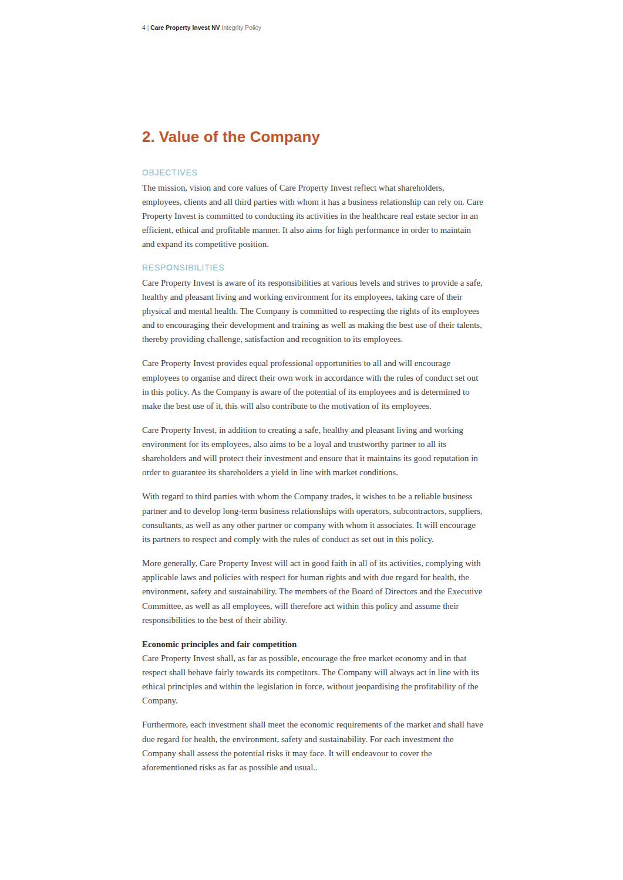4 | Care Property Invest NV Integrity Policy
2. Value of the Company
Objectives
The mission, vision and core values of Care Property Invest reflect what shareholders, employees, clients and all third parties with whom it has a business relationship can rely on. Care Property Invest is committed to conducting its activities in the healthcare real estate sector in an efficient, ethical and profitable manner. It also aims for high performance in order to maintain and expand its competitive position.
Responsibilities
Care Property Invest is aware of its responsibilities at various levels and strives to provide a safe, healthy and pleasant living and working environment for its employees, taking care of their physical and mental health. The Company is committed to respecting the rights of its employees and to encouraging their development and training as well as making the best use of their talents, thereby providing challenge, satisfaction and recognition to its employees.
Care Property Invest provides equal professional opportunities to all and will encourage employees to organise and direct their own work in accordance with the rules of conduct set out in this policy. As the Company is aware of the potential of its employees and is determined to make the best use of it, this will also contribute to the motivation of its employees.
Care Property Invest, in addition to creating a safe, healthy and pleasant living and working environment for its employees, also aims to be a loyal and trustworthy partner to all its shareholders and will protect their investment and ensure that it maintains its good reputation in order to guarantee its shareholders a yield in line with market conditions.
With regard to third parties with whom the Company trades, it wishes to be a reliable business partner and to develop long-term business relationships with operators, subcontractors, suppliers, consultants, as well as any other partner or company with whom it associates. It will encourage its partners to respect and comply with the rules of conduct as set out in this policy.
More generally, Care Property Invest will act in good faith in all of its activities, complying with applicable laws and policies with respect for human rights and with due regard for health, the environment, safety and sustainability. The members of the Board of Directors and the Executive Committee, as well as all employees, will therefore act within this policy and assume their responsibilities to the best of their ability.
Economic principles and fair competition
Care Property Invest shall, as far as possible, encourage the free market economy and in that respect shall behave fairly towards its competitors. The Company will always act in line with its ethical principles and within the legislation in force, without jeopardising the profitability of the Company.
Furthermore, each investment shall meet the economic requirements of the market and shall have due regard for health, the environment, safety and sustainability. For each investment the Company shall assess the potential risks it may face. It will endeavour to cover the aforementioned risks as far as possible and usual..